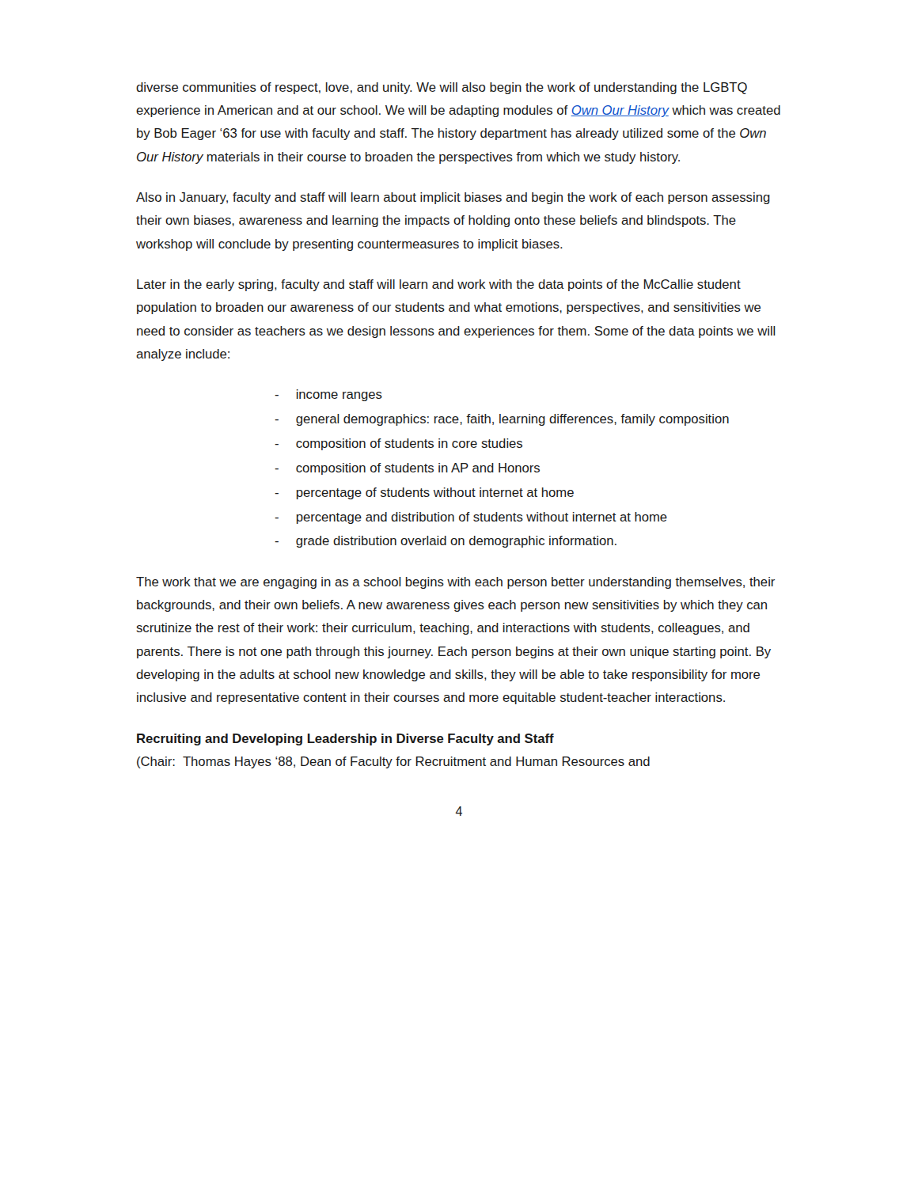diverse communities of respect, love, and unity. We will also begin the work of understanding the LGBTQ experience in American and at our school. We will be adapting modules of Own Our History which was created by Bob Eager ‘63 for use with faculty and staff. The history department has already utilized some of the Own Our History materials in their course to broaden the perspectives from which we study history.
Also in January, faculty and staff will learn about implicit biases and begin the work of each person assessing their own biases, awareness and learning the impacts of holding onto these beliefs and blindspots. The workshop will conclude by presenting countermeasures to implicit biases.
Later in the early spring, faculty and staff will learn and work with the data points of the McCallie student population to broaden our awareness of our students and what emotions, perspectives, and sensitivities we need to consider as teachers as we design lessons and experiences for them. Some of the data points we will analyze include:
income ranges
general demographics: race, faith, learning differences, family composition
composition of students in core studies
composition of students in AP and Honors
percentage of students without internet at home
percentage and distribution of students without internet at home
grade distribution overlaid on demographic information.
The work that we are engaging in as a school begins with each person better understanding themselves, their backgrounds, and their own beliefs. A new awareness gives each person new sensitivities by which they can scrutinize the rest of their work: their curriculum, teaching, and interactions with students, colleagues, and parents. There is not one path through this journey. Each person begins at their own unique starting point. By developing in the adults at school new knowledge and skills, they will be able to take responsibility for more inclusive and representative content in their courses and more equitable student-teacher interactions.
Recruiting and Developing Leadership in Diverse Faculty and Staff
(Chair: Thomas Hayes ‘88, Dean of Faculty for Recruitment and Human Resources and
4